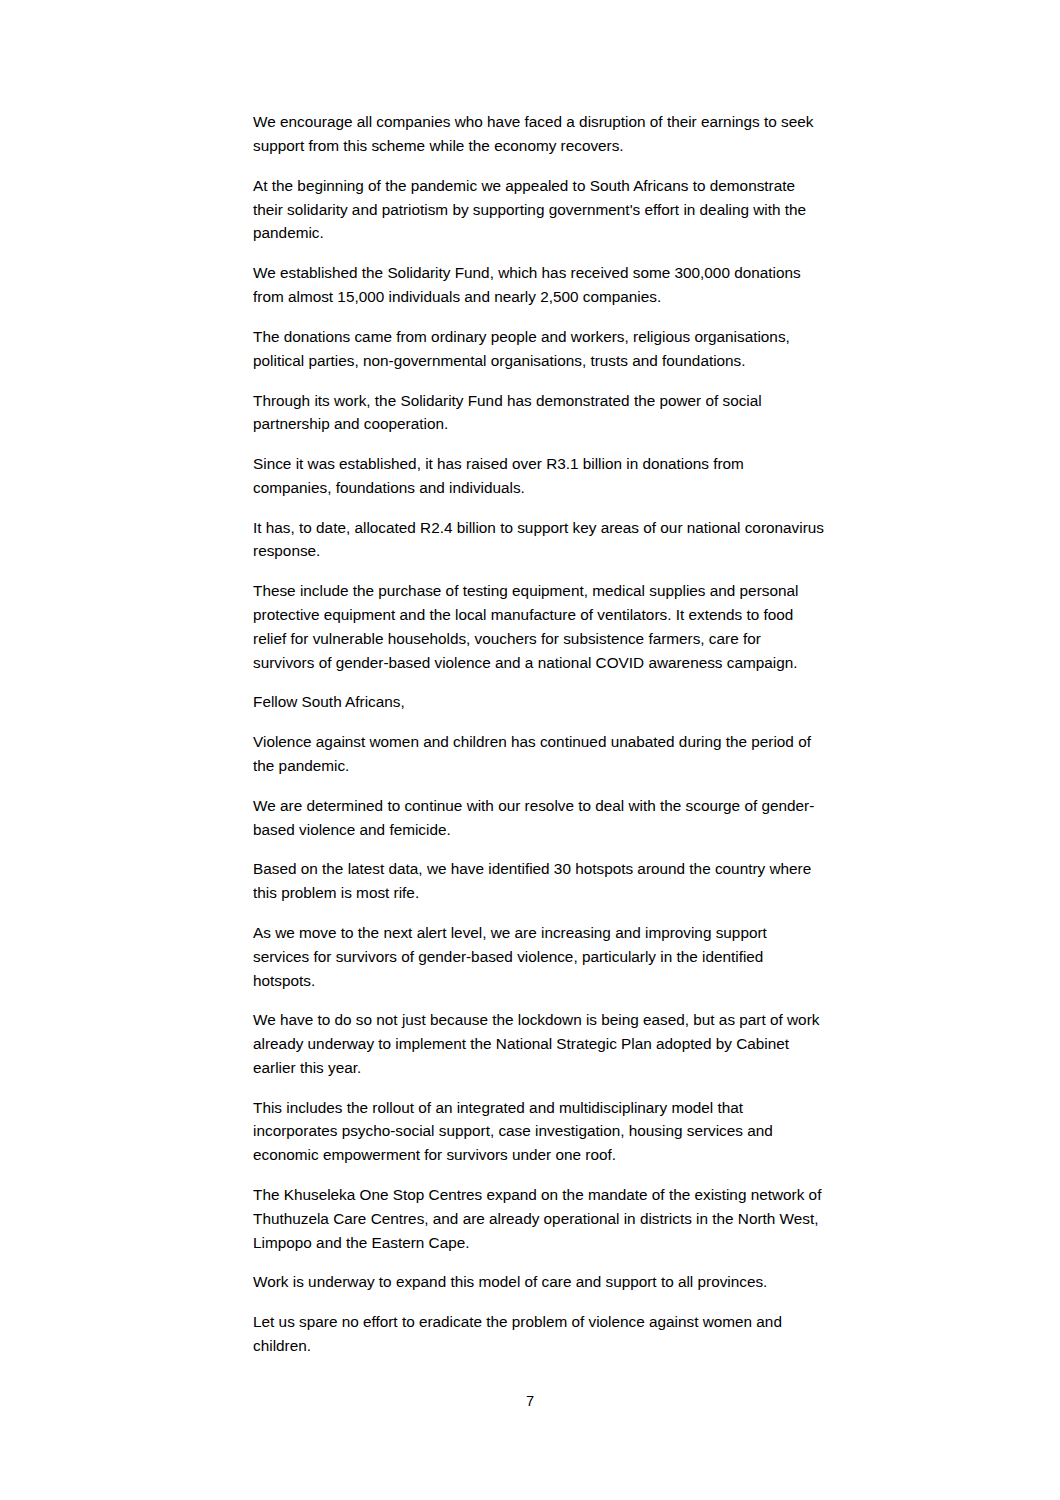We encourage all companies who have faced a disruption of their earnings to seek support from this scheme while the economy recovers.
At the beginning of the pandemic we appealed to South Africans to demonstrate their solidarity and patriotism by supporting government's effort in dealing with the pandemic.
We established the Solidarity Fund, which has received some 300,000 donations from almost 15,000 individuals and nearly 2,500 companies.
The donations came from ordinary people and workers, religious organisations, political parties, non-governmental organisations, trusts and foundations.
Through its work, the Solidarity Fund has demonstrated the power of social partnership and cooperation.
Since it was established, it has raised over R3.1 billion in donations from companies, foundations and individuals.
It has, to date, allocated R2.4 billion to support key areas of our national coronavirus response.
These include the purchase of testing equipment, medical supplies and personal protective equipment and the local manufacture of ventilators. It extends to food relief for vulnerable households, vouchers for subsistence farmers, care for survivors of gender-based violence and a national COVID awareness campaign.
Fellow South Africans,
Violence against women and children has continued unabated during the period of the pandemic.
We are determined to continue with our resolve to deal with the scourge of gender-based violence and femicide.
Based on the latest data, we have identified 30 hotspots around the country where this problem is most rife.
As we move to the next alert level, we are increasing and improving support services for survivors of gender-based violence, particularly in the identified hotspots.
We have to do so not just because the lockdown is being eased, but as part of work already underway to implement the National Strategic Plan adopted by Cabinet earlier this year.
This includes the rollout of an integrated and multidisciplinary model that incorporates psycho-social support, case investigation, housing services and economic empowerment for survivors under one roof.
The Khuseleka One Stop Centres expand on the mandate of the existing network of Thuthuzela Care Centres, and are already operational in districts in the North West, Limpopo and the Eastern Cape.
Work is underway to expand this model of care and support to all provinces.
Let us spare no effort to eradicate the problem of violence against women and children.
7